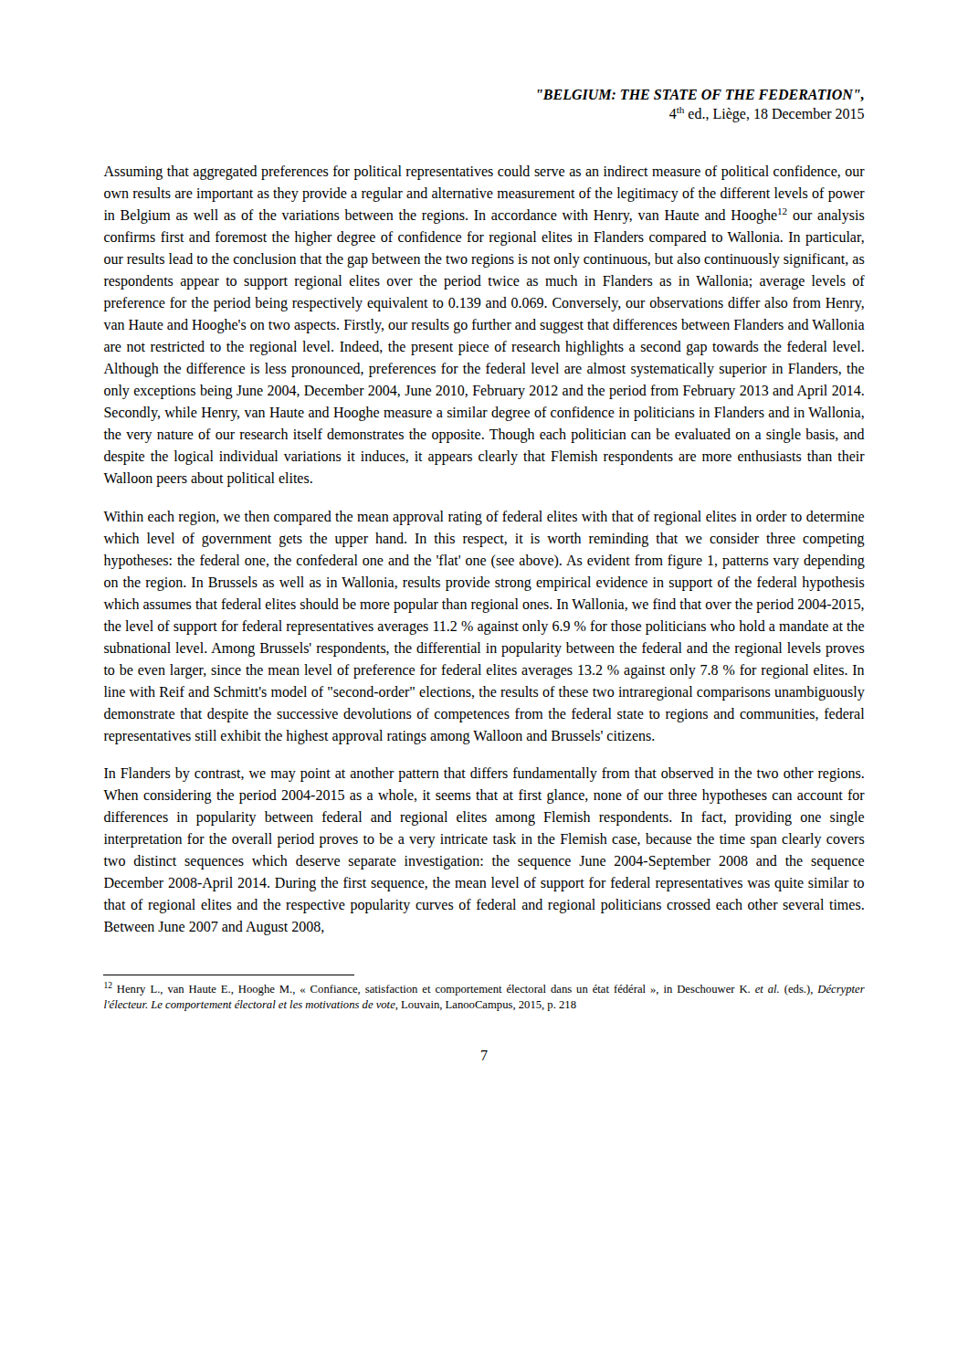"BELGIUM: THE STATE OF THE FEDERATION",
4th ed., Liège, 18 December 2015
Assuming that aggregated preferences for political representatives could serve as an indirect measure of political confidence, our own results are important as they provide a regular and alternative measurement of the legitimacy of the different levels of power in Belgium as well as of the variations between the regions. In accordance with Henry, van Haute and Hooghe12 our analysis confirms first and foremost the higher degree of confidence for regional elites in Flanders compared to Wallonia. In particular, our results lead to the conclusion that the gap between the two regions is not only continuous, but also continuously significant, as respondents appear to support regional elites over the period twice as much in Flanders as in Wallonia; average levels of preference for the period being respectively equivalent to 0.139 and 0.069. Conversely, our observations differ also from Henry, van Haute and Hooghe's on two aspects. Firstly, our results go further and suggest that differences between Flanders and Wallonia are not restricted to the regional level. Indeed, the present piece of research highlights a second gap towards the federal level. Although the difference is less pronounced, preferences for the federal level are almost systematically superior in Flanders, the only exceptions being June 2004, December 2004, June 2010, February 2012 and the period from February 2013 and April 2014. Secondly, while Henry, van Haute and Hooghe measure a similar degree of confidence in politicians in Flanders and in Wallonia, the very nature of our research itself demonstrates the opposite. Though each politician can be evaluated on a single basis, and despite the logical individual variations it induces, it appears clearly that Flemish respondents are more enthusiasts than their Walloon peers about political elites.
Within each region, we then compared the mean approval rating of federal elites with that of regional elites in order to determine which level of government gets the upper hand. In this respect, it is worth reminding that we consider three competing hypotheses: the federal one, the confederal one and the 'flat' one (see above). As evident from figure 1, patterns vary depending on the region. In Brussels as well as in Wallonia, results provide strong empirical evidence in support of the federal hypothesis which assumes that federal elites should be more popular than regional ones. In Wallonia, we find that over the period 2004-2015, the level of support for federal representatives averages 11.2 % against only 6.9 % for those politicians who hold a mandate at the subnational level. Among Brussels' respondents, the differential in popularity between the federal and the regional levels proves to be even larger, since the mean level of preference for federal elites averages 13.2 % against only 7.8 % for regional elites. In line with Reif and Schmitt's model of "second-order" elections, the results of these two intraregional comparisons unambiguously demonstrate that despite the successive devolutions of competences from the federal state to regions and communities, federal representatives still exhibit the highest approval ratings among Walloon and Brussels' citizens.
In Flanders by contrast, we may point at another pattern that differs fundamentally from that observed in the two other regions. When considering the period 2004-2015 as a whole, it seems that at first glance, none of our three hypotheses can account for differences in popularity between federal and regional elites among Flemish respondents. In fact, providing one single interpretation for the overall period proves to be a very intricate task in the Flemish case, because the time span clearly covers two distinct sequences which deserve separate investigation: the sequence June 2004-September 2008 and the sequence December 2008-April 2014. During the first sequence, the mean level of support for federal representatives was quite similar to that of regional elites and the respective popularity curves of federal and regional politicians crossed each other several times. Between June 2007 and August 2008,
12 Henry L., van Haute E., Hooghe M., « Confiance, satisfaction et comportement électoral dans un état fédéral », in Deschouwer K. et al. (eds.), Décrypter l'électeur. Le comportement électoral et les motivations de vote, Louvain, LanooCampus, 2015, p. 218
7